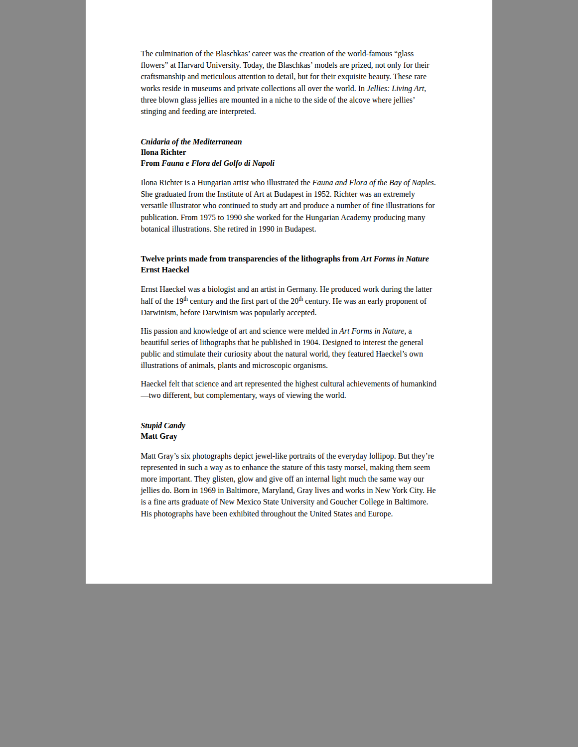The culmination of the Blaschkas’ career was the creation of the world-famous “glass flowers” at Harvard University. Today, the Blaschkas’ models are prized, not only for their craftsmanship and meticulous attention to detail, but for their exquisite beauty. These rare works reside in museums and private collections all over the world. In Jellies: Living Art, three blown glass jellies are mounted in a niche to the side of the alcove where jellies’ stinging and feeding are interpreted.
Cnidaria of the Mediterranean
Ilona Richter
From Fauna e Flora del Golfo di Napoli
Ilona Richter is a Hungarian artist who illustrated the Fauna and Flora of the Bay of Naples. She graduated from the Institute of Art at Budapest in 1952. Richter was an extremely versatile illustrator who continued to study art and produce a number of fine illustrations for publication. From 1975 to 1990 she worked for the Hungarian Academy producing many botanical illustrations. She retired in 1990 in Budapest.
Twelve prints made from transparencies of the lithographs from Art Forms in Nature
Ernst Haeckel
Ernst Haeckel was a biologist and an artist in Germany. He produced work during the latter half of the 19th century and the first part of the 20th century. He was an early proponent of Darwinism, before Darwinism was popularly accepted.
His passion and knowledge of art and science were melded in Art Forms in Nature, a beautiful series of lithographs that he published in 1904. Designed to interest the general public and stimulate their curiosity about the natural world, they featured Haeckel’s own illustrations of animals, plants and microscopic organisms.
Haeckel felt that science and art represented the highest cultural achievements of humankind—two different, but complementary, ways of viewing the world.
Stupid Candy
Matt Gray
Matt Gray’s six photographs depict jewel-like portraits of the everyday lollipop. But they’re represented in such a way as to enhance the stature of this tasty morsel, making them seem more important. They glisten, glow and give off an internal light much the same way our jellies do. Born in 1969 in Baltimore, Maryland, Gray lives and works in New York City. He is a fine arts graduate of New Mexico State University and Goucher College in Baltimore. His photographs have been exhibited throughout the United States and Europe.